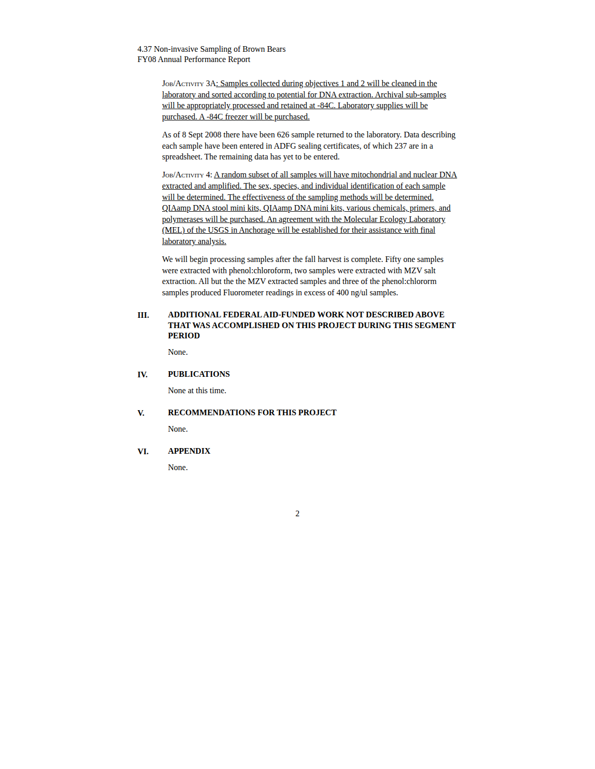4.37 Non-invasive Sampling of Brown Bears
FY08 Annual Performance Report
Job/Activity 3A: Samples collected during objectives 1 and 2 will be cleaned in the laboratory and sorted according to potential for DNA extraction. Archival sub-samples will be appropriately processed and retained at -84C. Laboratory supplies will be purchased. A -84C freezer will be purchased.
As of 8 Sept 2008 there have been 626 sample returned to the laboratory. Data describing each sample have been entered in ADFG sealing certificates, of which 237 are in a spreadsheet. The remaining data has yet to be entered.
Job/Activity 4: A random subset of all samples will have mitochondrial and nuclear DNA extracted and amplified. The sex, species, and individual identification of each sample will be determined. The effectiveness of the sampling methods will be determined. QIAamp DNA stool mini kits, QIAamp DNA mini kits, various chemicals, primers, and polymerases will be purchased. An agreement with the Molecular Ecology Laboratory (MEL) of the USGS in Anchorage will be established for their assistance with final laboratory analysis.
We will begin processing samples after the fall harvest is complete. Fifty one samples were extracted with phenol:chloroform, two samples were extracted with MZV salt extraction. All but the the MZV extracted samples and three of the phenol:chlororm samples produced Fluorometer readings in excess of 400 ng/ul samples.
III.
Additional Federal Aid-Funded Work Not Described Above That Was Accomplished On This Project During This Segment Period
None.
IV.
Publications
None at this time.
V.
Recommendations For This Project
None.
VI.
Appendix
None.
2